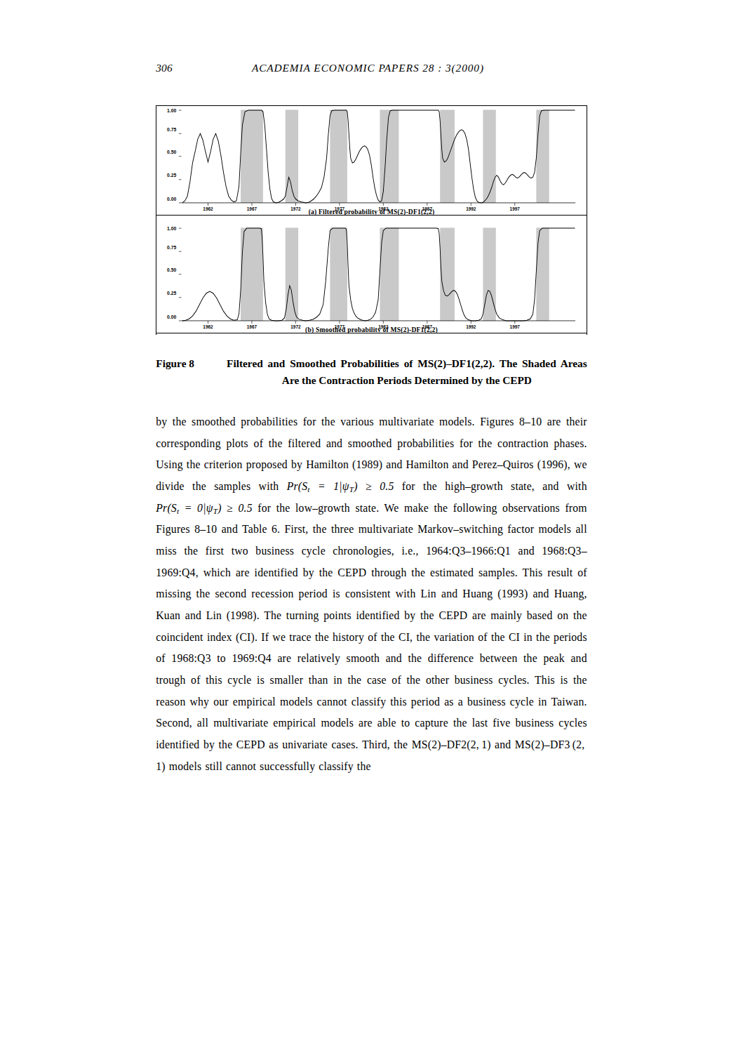306 ACADEMIA ECONOMIC PAPERS 28 : 3(2000)
1.00 0.75 0.50 0.25 0.00 1962 1967 1972 1977 1982 1987 1992 1997
(a) Filtered probability of MS(2)-DF1(2,2)
1.00 0.75 0.50 0.25 0.00 1962 1967 1972 1977 1982 1987 1992 1997
(b) Smoothed probability of MS(2)-DF1(2,2)
Figure 8 Filtered and Smoothed Probabilities of MS(2)–DF1(2,2). The Shaded Areas Are the Contraction Periods Determined by the CEPD
by the smoothed probabilities for the various multivariate models. Figures 8–10 are their corresponding plots of the filtered and smoothed probabilities for the contraction phases. Using the criterion proposed by Hamilton (1989) and Hamilton and Perez–Quiros (1996), we divide the samples with Pr(St = 1|ψT) ≥ 0.5 for the high–growth state, and with Pr(St = 0|ψT) ≥ 0.5 for the low–growth state. We make the following observations from Figures 8–10 and Table 6. First, the three multivariate Markov–switching factor models all miss the first two business cycle chronologies, i.e., 1964:Q3–1966:Q1 and 1968:Q3–1969:Q4, which are identified by the CEPD through the estimated samples. This result of missing the second recession period is consistent with Lin and Huang (1993) and Huang, Kuan and Lin (1998). The turning points identified by the CEPD are mainly based on the coincident index (CI). If we trace the history of the CI, the variation of the CI in the periods of 1968:Q3 to 1969:Q4 are relatively smooth and the difference between the peak and trough of this cycle is smaller than in the case of the other business cycles. This is the reason why our empirical models cannot classify this period as a business cycle in Taiwan. Second, all multivariate empirical models are able to capture the last five business cycles identified by the CEPD as univariate cases. Third, the MS(2)–DF2(2, 1) and MS(2)–DF3 (2, 1) models still cannot successfully classify the